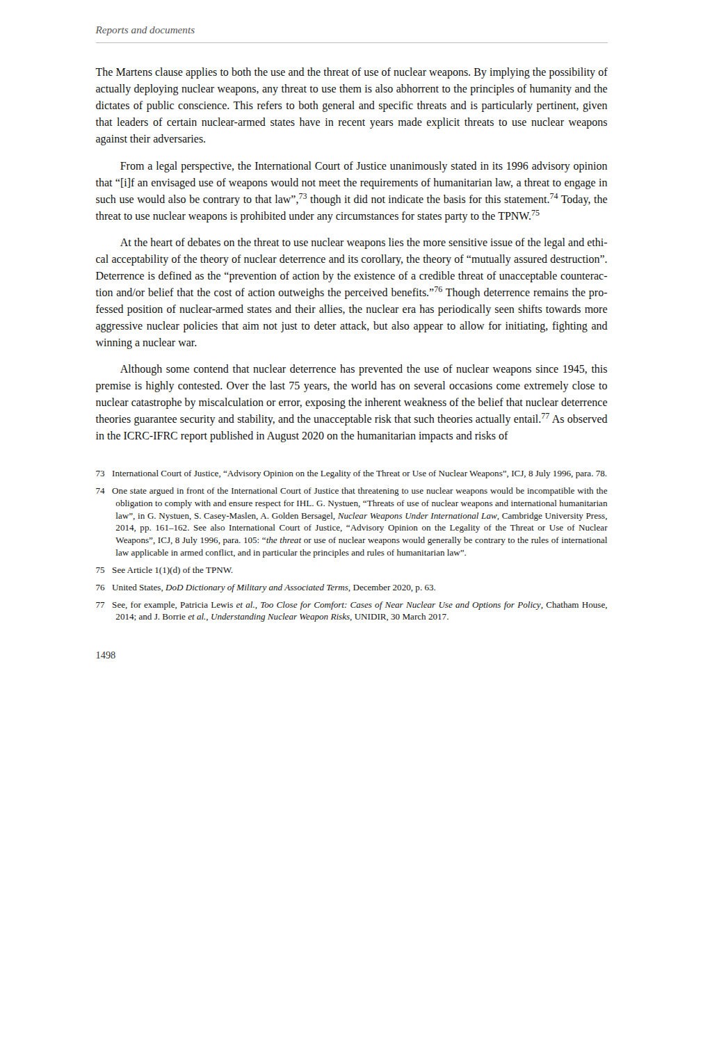Reports and documents
The Martens clause applies to both the use and the threat of use of nuclear weapons. By implying the possibility of actually deploying nuclear weapons, any threat to use them is also abhorrent to the principles of humanity and the dictates of public conscience. This refers to both general and specific threats and is particularly pertinent, given that leaders of certain nuclear-armed states have in recent years made explicit threats to use nuclear weapons against their adversaries.
From a legal perspective, the International Court of Justice unanimously stated in its 1996 advisory opinion that “[i]f an envisaged use of weapons would not meet the requirements of humanitarian law, a threat to engage in such use would also be contrary to that law”,73 though it did not indicate the basis for this statement.74 Today, the threat to use nuclear weapons is prohibited under any circumstances for states party to the TPNW.75
At the heart of debates on the threat to use nuclear weapons lies the more sensitive issue of the legal and ethical acceptability of the theory of nuclear deterrence and its corollary, the theory of “mutually assured destruction”. Deterrence is defined as the “prevention of action by the existence of a credible threat of unacceptable counteraction and/or belief that the cost of action outweighs the perceived benefits.”76 Though deterrence remains the professed position of nuclear-armed states and their allies, the nuclear era has periodically seen shifts towards more aggressive nuclear policies that aim not just to deter attack, but also appear to allow for initiating, fighting and winning a nuclear war.
Although some contend that nuclear deterrence has prevented the use of nuclear weapons since 1945, this premise is highly contested. Over the last 75 years, the world has on several occasions come extremely close to nuclear catastrophe by miscalculation or error, exposing the inherent weakness of the belief that nuclear deterrence theories guarantee security and stability, and the unacceptable risk that such theories actually entail.77 As observed in the ICRC-IFRC report published in August 2020 on the humanitarian impacts and risks of
73 International Court of Justice, “Advisory Opinion on the Legality of the Threat or Use of Nuclear Weapons”, ICJ, 8 July 1996, para. 78.
74 One state argued in front of the International Court of Justice that threatening to use nuclear weapons would be incompatible with the obligation to comply with and ensure respect for IHL. G. Nystuen, “Threats of use of nuclear weapons and international humanitarian law”, in G. Nystuen, S. Casey-Maslen, A. Golden Bersagel, Nuclear Weapons Under International Law, Cambridge University Press, 2014, pp. 161–162. See also International Court of Justice, “Advisory Opinion on the Legality of the Threat or Use of Nuclear Weapons”, ICJ, 8 July 1996, para. 105: “the threat or use of nuclear weapons would generally be contrary to the rules of international law applicable in armed conflict, and in particular the principles and rules of humanitarian law”.
75 See Article 1(1)(d) of the TPNW.
76 United States, DoD Dictionary of Military and Associated Terms, December 2020, p. 63.
77 See, for example, Patricia Lewis et al., Too Close for Comfort: Cases of Near Nuclear Use and Options for Policy, Chatham House, 2014; and J. Borrie et al., Understanding Nuclear Weapon Risks, UNIDIR, 30 March 2017.
1498